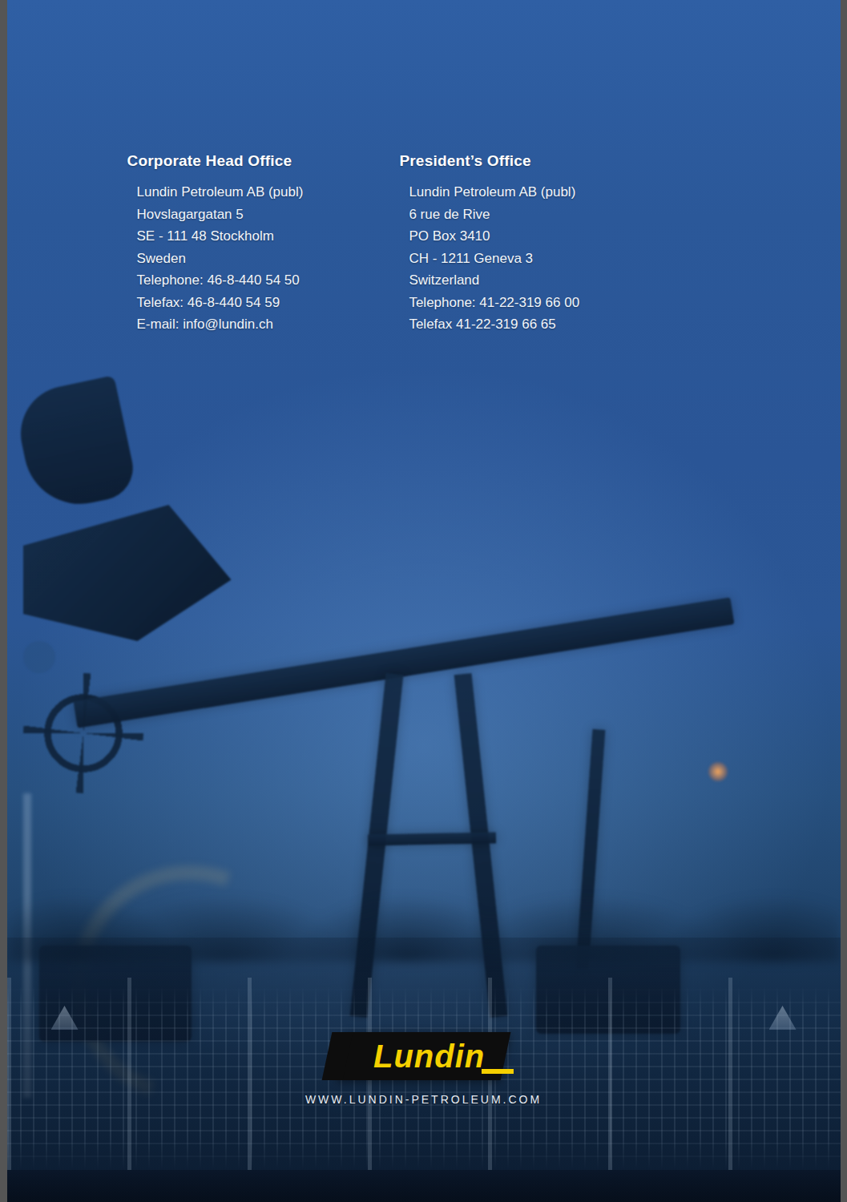Corporate Head Office
Lundin Petroleum AB (publ)
Hovslagargatan 5
SE - 111 48 Stockholm
Sweden
Telephone: 46-8-440 54 50
Telefax: 46-8-440 54 59
E-mail: info@lundin.ch
President’s Office
Lundin Petroleum AB (publ)
6 rue de Rive
PO Box 3410
CH - 1211 Geneva 3
Switzerland
Telephone: 41-22-319 66 00
Telefax 41-22-319 66 65
Lundin
www.lundin-petroleum.com